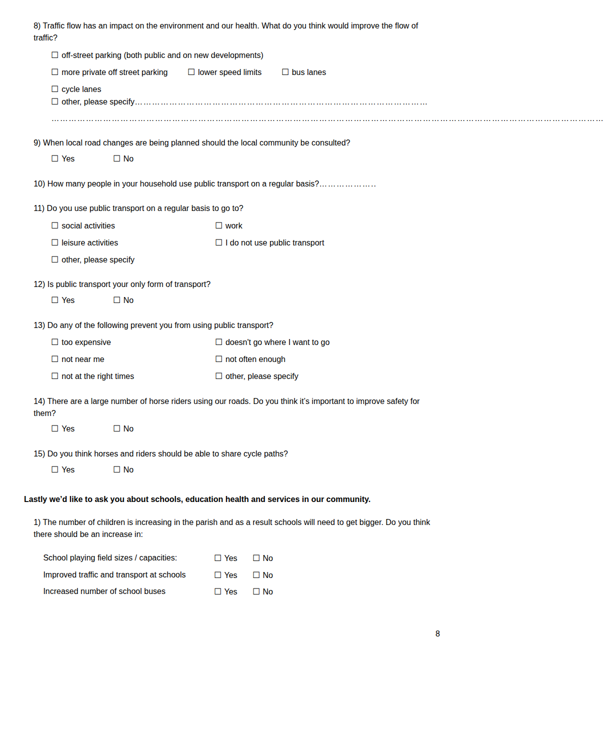8) Traffic flow has an impact on the environment and our health. What do you think would improve the flow of traffic?
off-street parking (both public and on new developments)
more private off street parking lower speed limits bus lanes
cycle lanes other, please specify…………………………………………………………………………………………
…………………………………………………………………………………………………………………………………………………………………………
9) When local road changes are being planned should the local community be consulted?
Yes No
10) How many people in your household use public transport on a regular basis?………………..
11) Do you use public transport on a regular basis to go to?
social activities work
leisure activities I do not use public transport
other, please specify
12) Is public transport your only form of transport?
Yes No
13) Do any of the following prevent you from using public transport?
too expensive doesn't go where I want to go
not near me not often enough
not at the right times other, please specify
14) There are a large number of horse riders using our roads. Do you think it’s important to improve safety for them?
Yes No
15) Do you think horses and riders should be able to share cycle paths?
Yes No
Lastly we’d like to ask you about schools, education health and services in our community.
1) The number of children is increasing in the parish and as a result schools will need to get bigger. Do you think there should be an increase in:
| School playing field sizes / capacities: | Yes No |
| Improved traffic and transport at schools | Yes No |
| Increased number of school buses | Yes No |
8